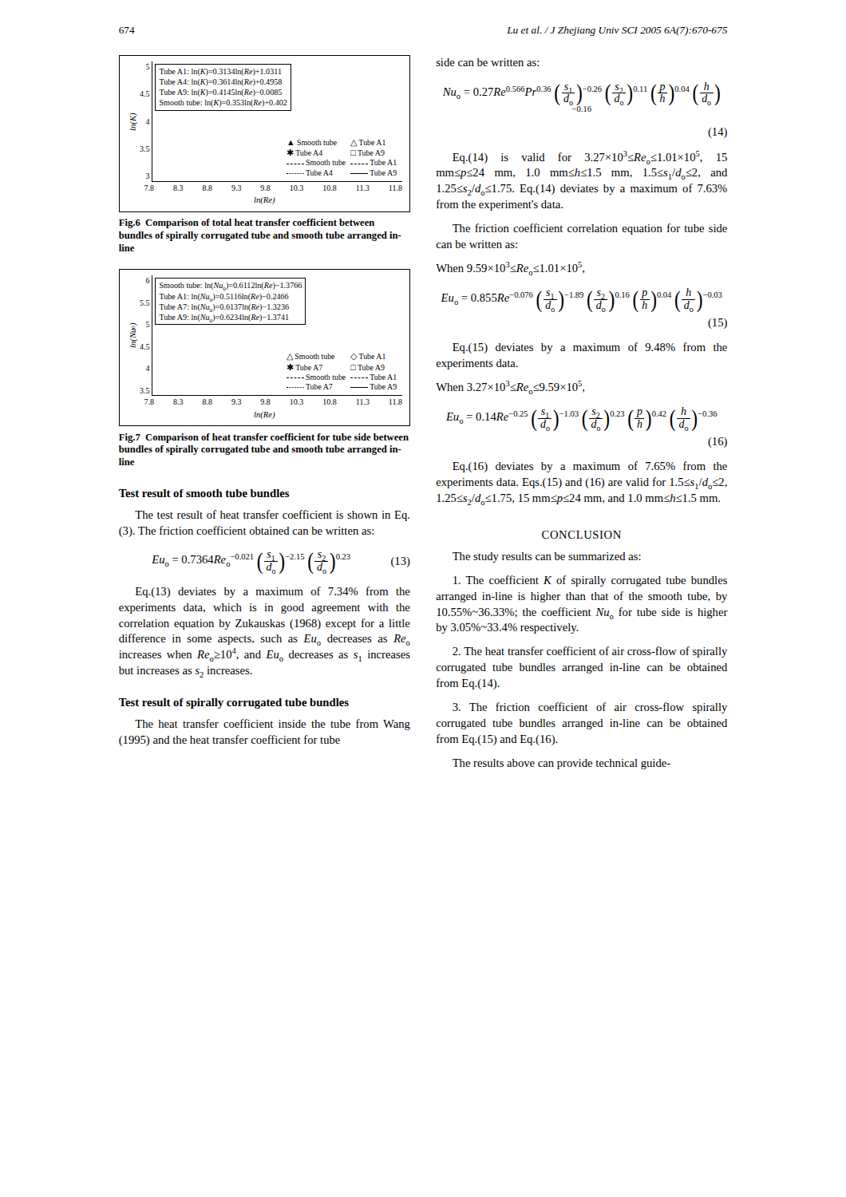674 Lu et al. / J Zhejiang Univ SCI 2005 6A(7):670-675
ln(K)
5 4.5 4 3.5 3
Tube A1: ln(K)=0.3134ln(Re)+1.0311
Tube A4: ln(K)=0.3614ln(Re)+0.4958
Tube A9: ln(K)=0.4145ln(Re)−0.0085
Smooth tube: ln(K)=0.353ln(Re)+0.402
| ▲ Smooth tube | △ Tube A1 |
| ✱ Tube A4 | □ Tube A9 |
| Smooth tube | Tube A1 |
| Tube A4 | Tube A9 |
7.88.38.89.39.810.310.811.311.8
ln(Re)
Fig.6 Comparison of total heat transfer coefficient between bundles of spirally corrugated tube and smooth tube arranged in-line
ln(Nuo)
6 5.5 5 4.5 4 3.5
Smooth tube: ln(Nuo)=0.6112ln(Re)−1.3766
Tube A1: ln(Nuo)=0.5116ln(Re)−0.2466
Tube A7: ln(Nuo)=0.6137ln(Re)−1.3236
Tube A9: ln(Nuo)=0.6234ln(Re)−1.3741
| △ Smooth tube | ◇ Tube A1 |
| ✱ Tube A7 | □ Tube A9 |
| Smooth tube | Tube A1 |
| Tube A7 | Tube A9 |
7.88.38.89.39.810.310.811.311.8
ln(Re)
Fig.7 Comparison of heat transfer coefficient for tube side between bundles of spirally corrugated tube and smooth tube arranged in-line
Test result of smooth tube bundles
The test result of heat transfer coefficient is shown in Eq.(3). The friction coefficient obtained can be written as:
Euo = 0.7364Reo−0.021 (s1 do)−2.15 (s2 do)0.23
(13)
Eq.(13) deviates by a maximum of 7.34% from the experiments data, which is in good agreement with the correlation equation by Zukauskas (1968) except for a little difference in some aspects, such as Euo decreases as Reo increases when Reo≥104, and Euo decreases as s1 increases but increases as s2 increases.
Test result of spirally corrugated tube bundles
The heat transfer coefficient inside the tube from Wang (1995) and the heat transfer coefficient for tube
side can be written as:
Nuo = 0.27Re0.566Pr0.36 (s1 do)−0.26 (s2 do)0.11 (ph)0.04 (hdo)−0.16
(14)
Eq.(14) is valid for 3.27×103≤Reo≤1.01×105, 15 mm≤p≤24 mm, 1.0 mm≤h≤1.5 mm, 1.5≤s1/do≤2, and 1.25≤s2/do≤1.75. Eq.(14) deviates by a maximum of 7.63% from the experiment's data.
The friction coefficient correlation equation for tube side can be written as:
When 9.59×103≤Reo≤1.01×105,
Euo = 0.855Re−0.076 (s1 do)−1.89 (s2 do)0.16 (ph)0.04 (hdo)−0.03
(15)
Eq.(15) deviates by a maximum of 9.48% from the experiments data.
When 3.27×103≤Reo≤9.59×105,
Euo = 0.14Re−0.25 (s1 do)−1.03 (s2 do)0.23 (ph)0.42 (hdo)−0.36
(16)
Eq.(16) deviates by a maximum of 7.65% from the experiments data. Eqs.(15) and (16) are valid for 1.5≤s1/do≤2, 1.25≤s2/do≤1.75, 15 mm≤p≤24 mm, and 1.0 mm≤h≤1.5 mm.
CONCLUSION
The study results can be summarized as:
1. The coefficient K of spirally corrugated tube bundles arranged in-line is higher than that of the smooth tube, by 10.55%~36.33%; the coefficient Nuo for tube side is higher by 3.05%~33.4% respectively.
2. The heat transfer coefficient of air cross-flow of spirally corrugated tube bundles arranged in-line can be obtained from Eq.(14).
3. The friction coefficient of air cross-flow spirally corrugated tube bundles arranged in-line can be obtained from Eq.(15) and Eq.(16).
The results above can provide technical guide-